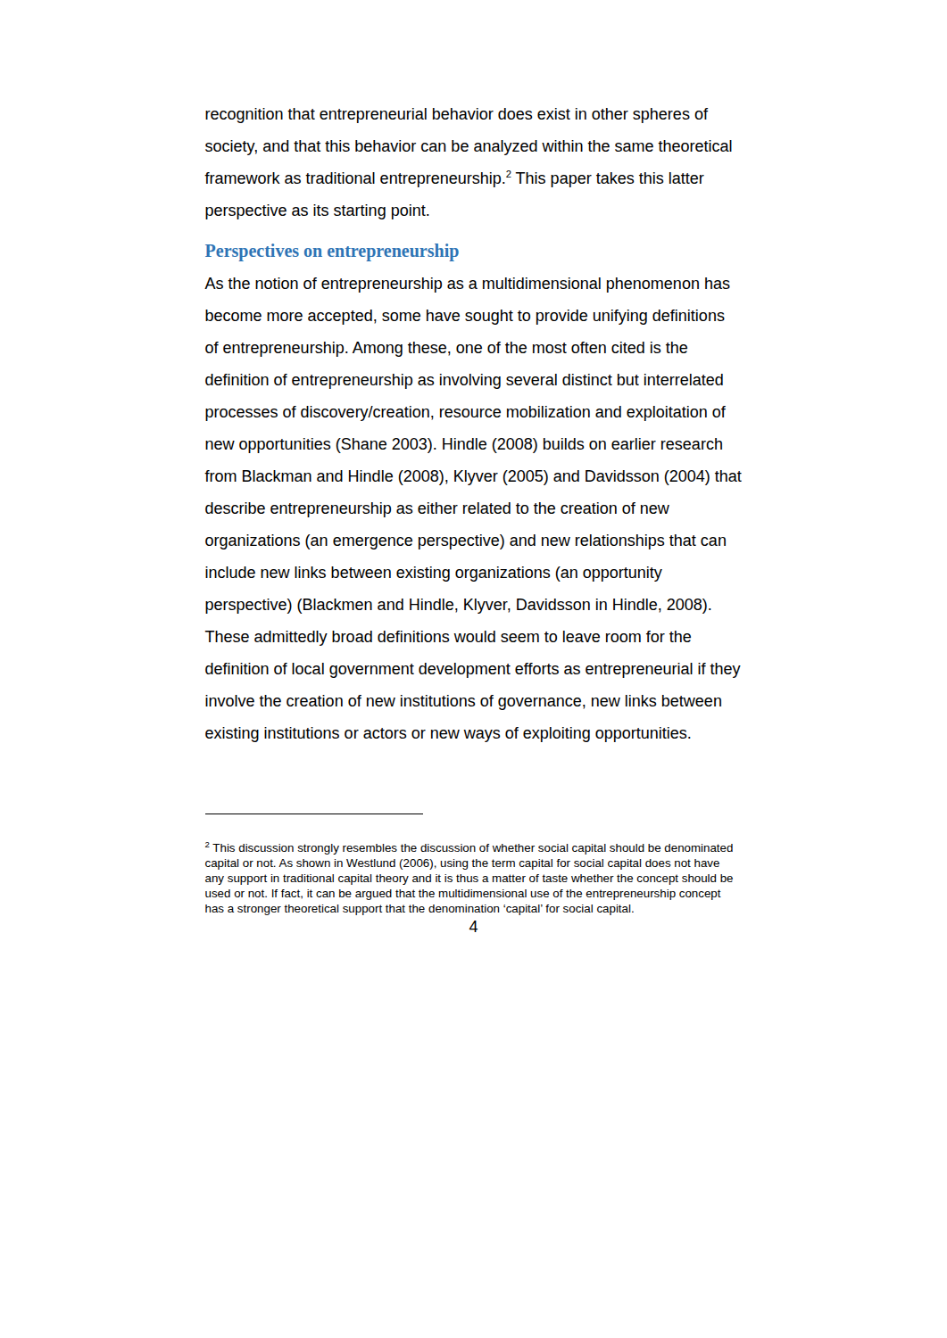recognition that entrepreneurial behavior does exist in other spheres of society, and that this behavior can be analyzed within the same theoretical framework as traditional entrepreneurship.2 This paper takes this latter perspective as its starting point.
Perspectives on entrepreneurship
As the notion of entrepreneurship as a multidimensional phenomenon has become more accepted, some have sought to provide unifying definitions of entrepreneurship. Among these, one of the most often cited is the definition of entrepreneurship as involving several distinct but interrelated processes of discovery/creation, resource mobilization and exploitation of new opportunities (Shane 2003). Hindle (2008) builds on earlier research from Blackman and Hindle (2008), Klyver (2005) and Davidsson (2004) that describe entrepreneurship as either related to the creation of new organizations (an emergence perspective) and new relationships that can include new links between existing organizations (an opportunity perspective) (Blackmen and Hindle, Klyver, Davidsson in Hindle, 2008). These admittedly broad definitions would seem to leave room for the definition of local government development efforts as entrepreneurial if they involve the creation of new institutions of governance, new links between existing institutions or actors or new ways of exploiting opportunities.
2 This discussion strongly resembles the discussion of whether social capital should be denominated capital or not. As shown in Westlund (2006), using the term capital for social capital does not have any support in traditional capital theory and it is thus a matter of taste whether the concept should be used or not. If fact, it can be argued that the multidimensional use of the entrepreneurship concept has a stronger theoretical support that the denomination ‘capital’ for social capital.
4